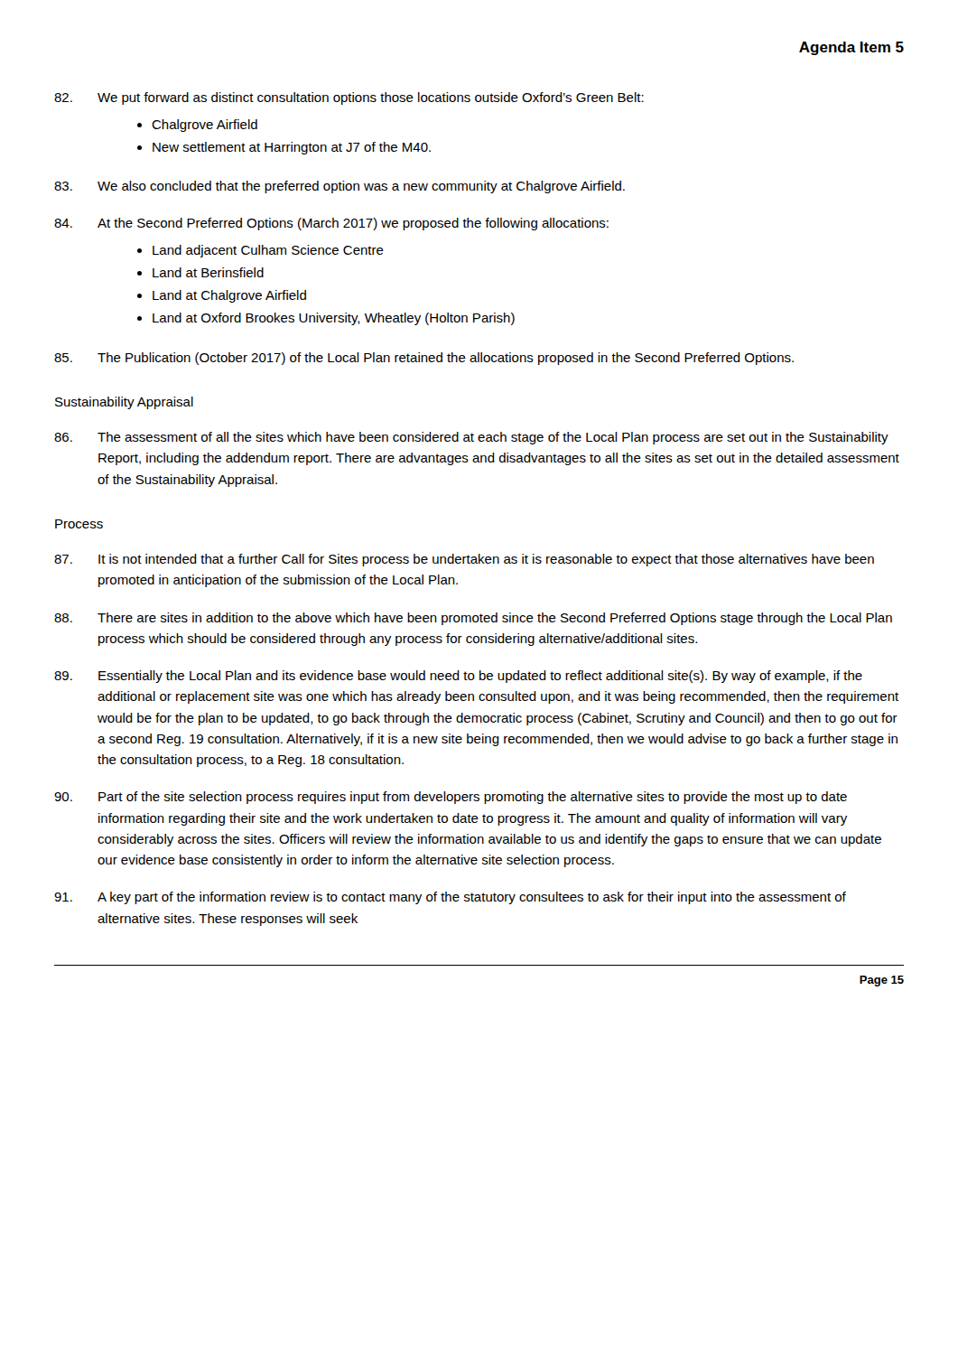Agenda Item 5
82. We put forward as distinct consultation options those locations outside Oxford’s Green Belt:
Chalgrove Airfield
New settlement at Harrington at J7 of the M40.
83. We also concluded that the preferred option was a new community at Chalgrove Airfield.
84. At the Second Preferred Options (March 2017) we proposed the following allocations:
Land adjacent Culham Science Centre
Land at Berinsfield
Land at Chalgrove Airfield
Land at Oxford Brookes University, Wheatley (Holton Parish)
85. The Publication (October 2017) of the Local Plan retained the allocations proposed in the Second Preferred Options.
Sustainability Appraisal
86. The assessment of all the sites which have been considered at each stage of the Local Plan process are set out in the Sustainability Report, including the addendum report. There are advantages and disadvantages to all the sites as set out in the detailed assessment of the Sustainability Appraisal.
Process
87. It is not intended that a further Call for Sites process be undertaken as it is reasonable to expect that those alternatives have been promoted in anticipation of the submission of the Local Plan.
88. There are sites in addition to the above which have been promoted since the Second Preferred Options stage through the Local Plan process which should be considered through any process for considering alternative/additional sites.
89. Essentially the Local Plan and its evidence base would need to be updated to reflect additional site(s). By way of example, if the additional or replacement site was one which has already been consulted upon, and it was being recommended, then the requirement would be for the plan to be updated, to go back through the democratic process (Cabinet, Scrutiny and Council) and then to go out for a second Reg. 19 consultation. Alternatively, if it is a new site being recommended, then we would advise to go back a further stage in the consultation process, to a Reg. 18 consultation.
90. Part of the site selection process requires input from developers promoting the alternative sites to provide the most up to date information regarding their site and the work undertaken to date to progress it. The amount and quality of information will vary considerably across the sites. Officers will review the information available to us and identify the gaps to ensure that we can update our evidence base consistently in order to inform the alternative site selection process.
91. A key part of the information review is to contact many of the statutory consultees to ask for their input into the assessment of alternative sites. These responses will seek
Page 15